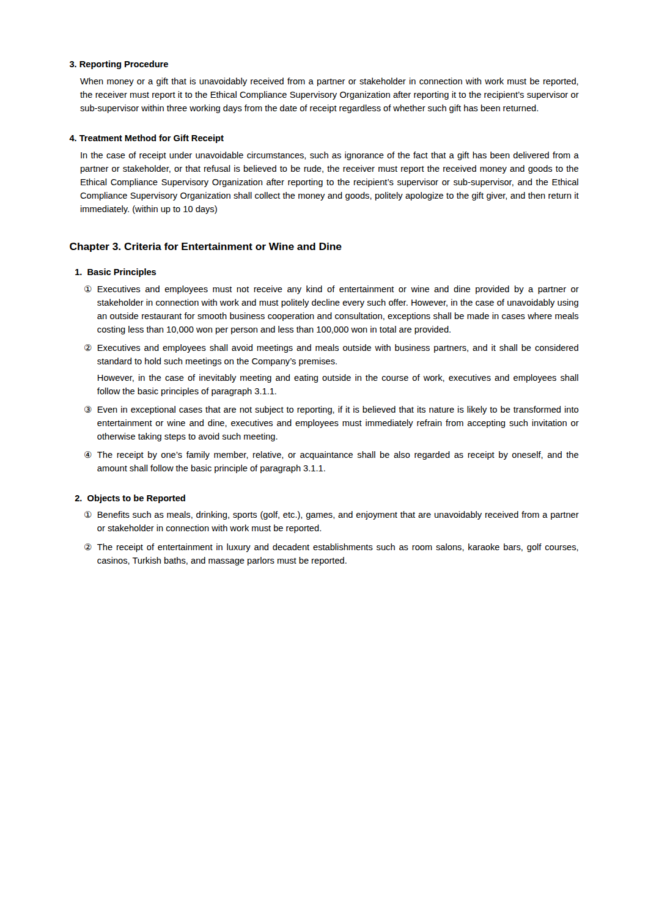3. Reporting Procedure
When money or a gift that is unavoidably received from a partner or stakeholder in connection with work must be reported, the receiver must report it to the Ethical Compliance Supervisory Organization after reporting it to the recipient’s supervisor or sub-supervisor within three working days from the date of receipt regardless of whether such gift has been returned.
4. Treatment Method for Gift Receipt
In the case of receipt under unavoidable circumstances, such as ignorance of the fact that a gift has been delivered from a partner or stakeholder, or that refusal is believed to be rude, the receiver must report the received money and goods to the Ethical Compliance Supervisory Organization after reporting to the recipient’s supervisor or sub-supervisor, and the Ethical Compliance Supervisory Organization shall collect the money and goods, politely apologize to the gift giver, and then return it immediately. (within up to 10 days)
Chapter 3. Criteria for Entertainment or Wine and Dine
1. Basic Principles
① Executives and employees must not receive any kind of entertainment or wine and dine provided by a partner or stakeholder in connection with work and must politely decline every such offer. However, in the case of unavoidably using an outside restaurant for smooth business cooperation and consultation, exceptions shall be made in cases where meals costing less than 10,000 won per person and less than 100,000 won in total are provided.
② Executives and employees shall avoid meetings and meals outside with business partners, and it shall be considered standard to hold such meetings on the Company’s premises. However, in the case of inevitably meeting and eating outside in the course of work, executives and employees shall follow the basic principles of paragraph 3.1.1.
③ Even in exceptional cases that are not subject to reporting, if it is believed that its nature is likely to be transformed into entertainment or wine and dine, executives and employees must immediately refrain from accepting such invitation or otherwise taking steps to avoid such meeting.
④ The receipt by one’s family member, relative, or acquaintance shall be also regarded as receipt by oneself, and the amount shall follow the basic principle of paragraph 3.1.1.
2. Objects to be Reported
① Benefits such as meals, drinking, sports (golf, etc.), games, and enjoyment that are unavoidably received from a partner or stakeholder in connection with work must be reported.
② The receipt of entertainment in luxury and decadent establishments such as room salons, karaoke bars, golf courses, casinos, Turkish baths, and massage parlors must be reported.